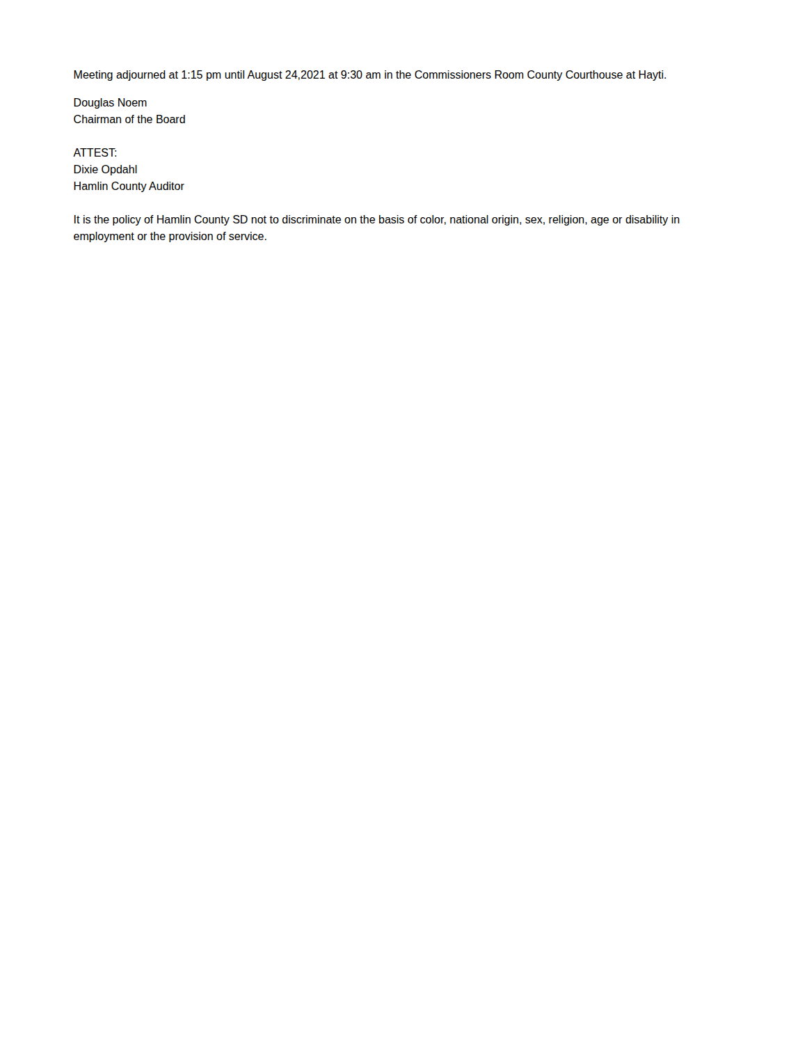Meeting adjourned at 1:15 pm until August 24,2021 at 9:30 am in the Commissioners Room County Courthouse at Hayti.
Douglas Noem
Chairman of the Board
ATTEST:
Dixie Opdahl
Hamlin County Auditor
It is the policy of Hamlin County SD not to discriminate on the basis of color, national origin, sex, religion, age or disability in employment or the provision of service.